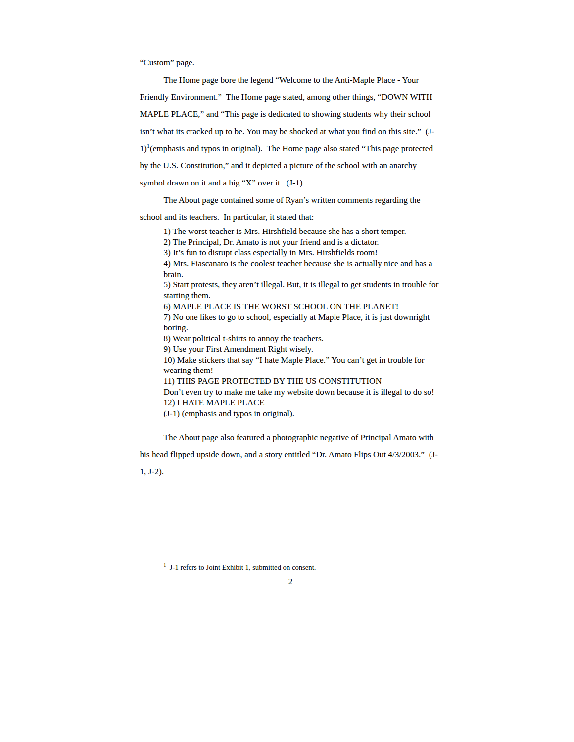“Custom” page.
The Home page bore the legend “Welcome to the Anti-Maple Place - Your Friendly Environment.” The Home page stated, among other things, “DOWN WITH MAPLE PLACE,” and “This page is dedicated to showing students why their school isn’t what its cracked up to be. You may be shocked at what you find on this site.” (J-1)1(emphasis and typos in original). The Home page also stated “This page protected by the U.S. Constitution,” and it depicted a picture of the school with an anarchy symbol drawn on it and a big “X” over it. (J-1).
The About page contained some of Ryan’s written comments regarding the school and its teachers. In particular, it stated that:
1) The worst teacher is Mrs. Hirshfield because she has a short temper.
2) The Principal, Dr. Amato is not your friend and is a dictator.
3) It’s fun to disrupt class especially in Mrs. Hirshfields room!
4) Mrs. Fiascanaro is the coolest teacher because she is actually nice and has a brain.
5) Start protests, they aren’t illegal. But, it is illegal to get students in trouble for starting them.
6) MAPLE PLACE IS THE WORST SCHOOL ON THE PLANET!
7) No one likes to go to school, especially at Maple Place, it is just downright boring.
8) Wear political t-shirts to annoy the teachers.
9) Use your First Amendment Right wisely.
10) Make stickers that say “I hate Maple Place.” You can’t get in trouble for wearing them!
11) THIS PAGE PROTECTED BY THE US CONSTITUTION
Don’t even try to make me take my website down because it is illegal to do so!
12) I HATE MAPLE PLACE
(J-1) (emphasis and typos in original).
The About page also featured a photographic negative of Principal Amato with his head flipped upside down, and a story entitled “Dr. Amato Flips Out 4/3/2003.” (J-1, J-2).
1 J-1 refers to Joint Exhibit 1, submitted on consent.
2